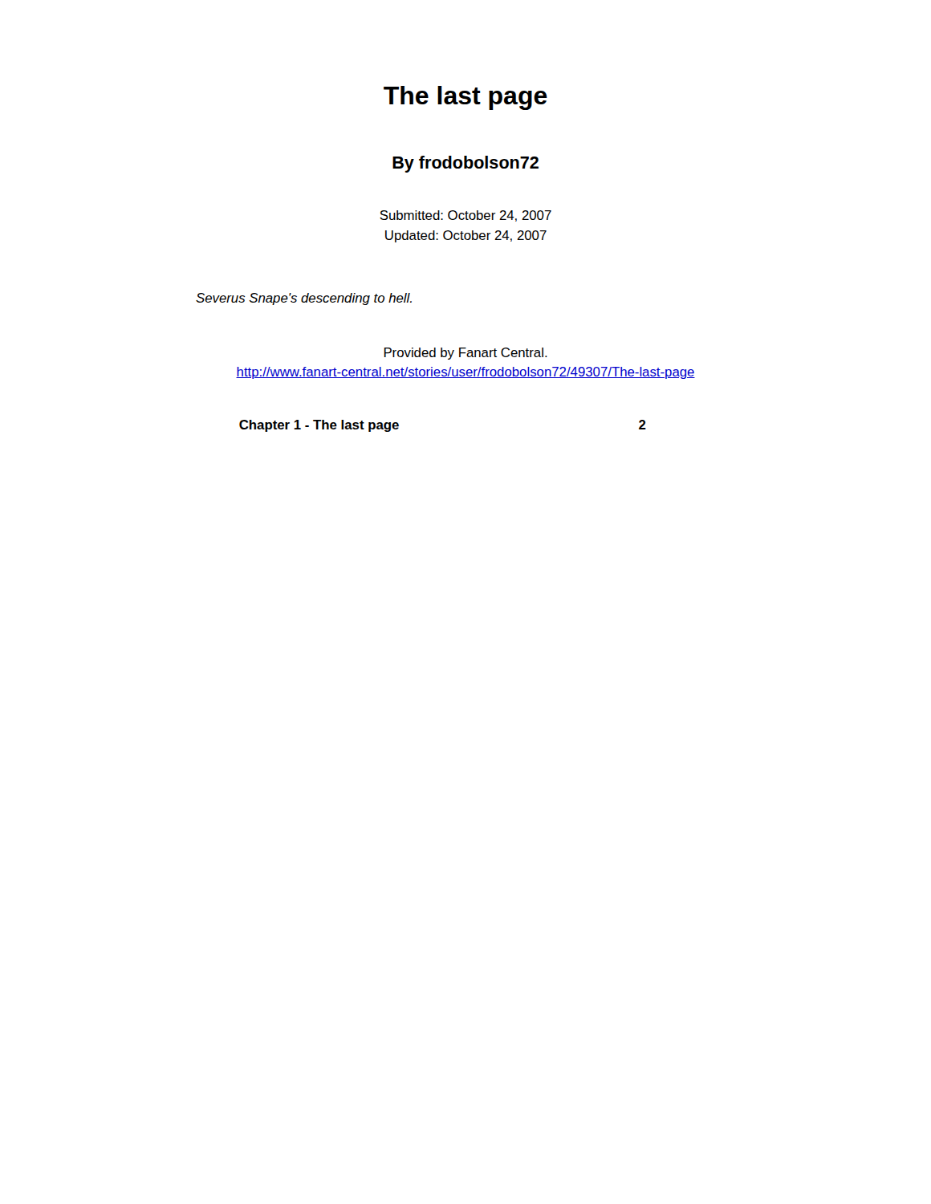The last page
By frodobolson72
Submitted: October 24, 2007
Updated: October 24, 2007
Severus Snape's descending to hell.
Provided by Fanart Central.
http://www.fanart-central.net/stories/user/frodobolson72/49307/The-last-page
Chapter 1 - The last page 2